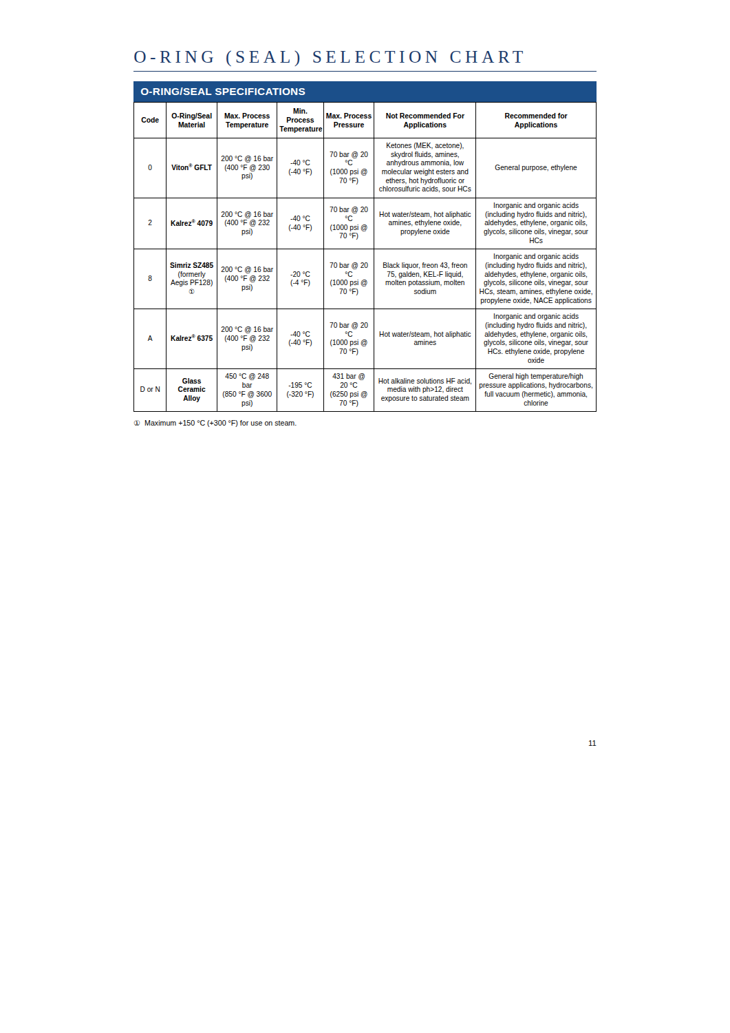O-Ring (Seal) Selection Chart
O-RING/SEAL SPECIFICATIONS
| Code | O-Ring/Seal Material | Max. Process Temperature | Min. Process Temperature | Max. Process Pressure | Not Recommended For Applications | Recommended for Applications |
| --- | --- | --- | --- | --- | --- | --- |
| 0 | Viton ® GFLT | 200 °C @ 16 bar (400 °F @ 230 psi) | -40 °C (-40 °F) | 70 bar @ 20 °C (1000 psi @ 70 °F) | Ketones (MEK, acetone), skydrol fluids, amines, anhydrous ammonia, low molecular weight esters and ethers, hot hydrofluoric or chlorosulfuric acids, sour HCs | General purpose, ethylene |
| 2 | Kalrez ® 4079 | 200 °C @ 16 bar (400 °F @ 232 psi) | -40 °C (-40 °F) | 70 bar @ 20 °C (1000 psi @ 70 °F) | Hot water/steam, hot aliphatic amines, ethylene oxide, propylene oxide | Inorganic and organic acids (including hydro fluids and nitric), aldehydes, ethylene, organic oils, glycols, silicone oils, vinegar, sour HCs |
| 8 | Simriz SZ485 (formerly Aegis PF128) ① | 200 °C @ 16 bar (400 °F @ 232 psi) | -20 °C (-4 °F) | 70 bar @ 20 °C (1000 psi @ 70 °F) | Black liquor, freon 43, freon 75, galden, KEL-F liquid, molten potassium, molten sodium | Inorganic and organic acids (including hydro fluids and nitric), aldehydes, ethylene, organic oils, glycols, silicone oils, vinegar, sour HCs, steam, amines, ethylene oxide, propylene oxide, NACE applications |
| A | Kalrez ® 6375 | 200 °C @ 16 bar (400 °F @ 232 psi) | -40 °C (-40 °F) | 70 bar @ 20 °C (1000 psi @ 70 °F) | Hot water/steam, hot aliphatic amines | Inorganic and organic acids (including hydro fluids and nitric), aldehydes, ethylene, organic oils, glycols, silicone oils, vinegar, sour HCs. ethylene oxide, propylene oxide |
| D or N | Glass Ceramic Alloy | 450 °C @ 248 bar (850 °F @ 3600 psi) | -195 °C (-320 °F) | 431 bar @ 20 °C (6250 psi @ 70 °F) | Hot alkaline solutions HF acid, media with ph>12, direct exposure to saturated steam | General high temperature/high pressure applications, hydrocarbons, full vacuum (hermetic), ammonia, chlorine |
① Maximum +150 °C (+300 °F) for use on steam.
11